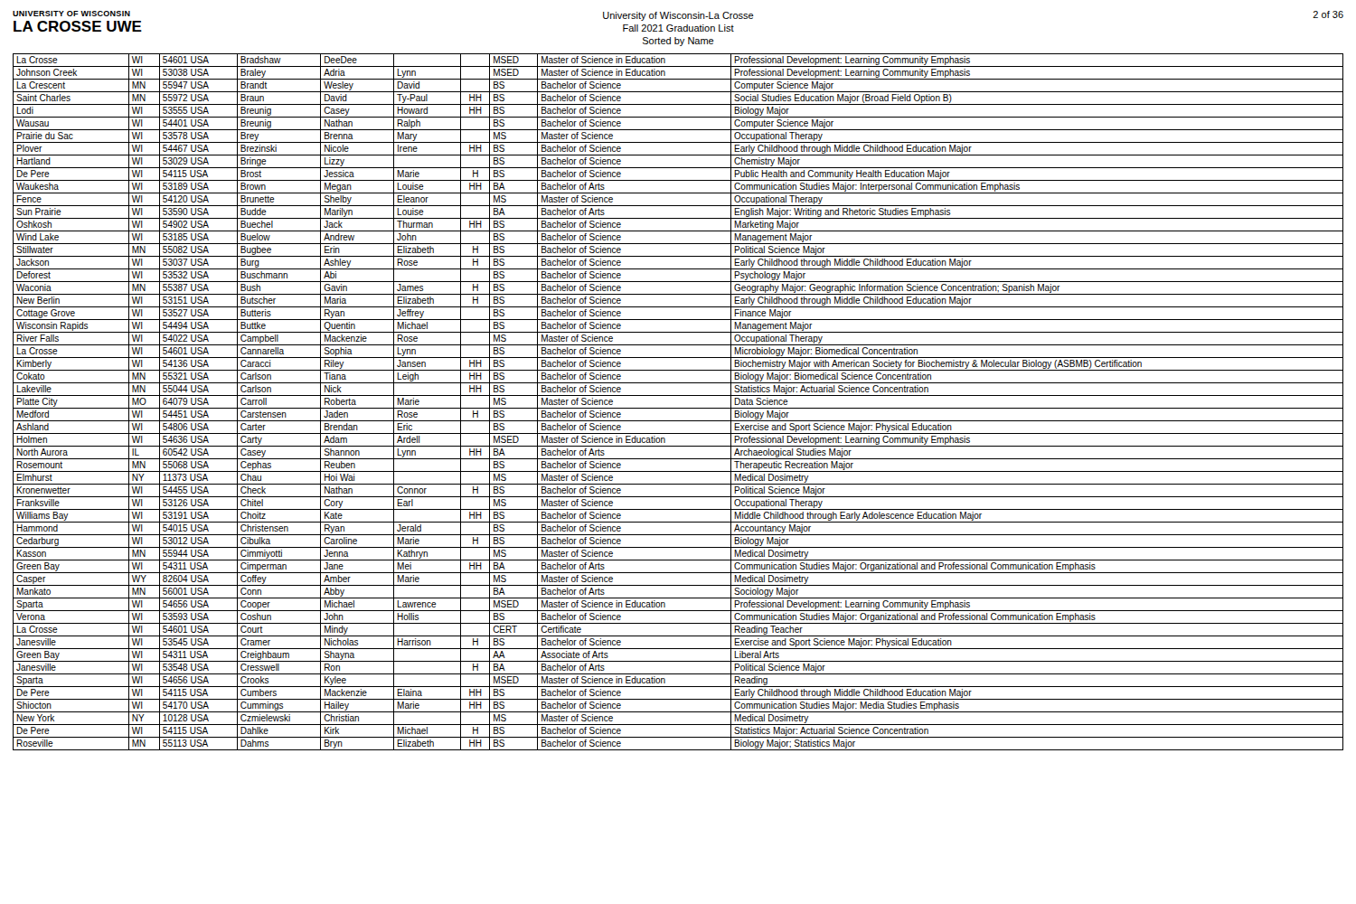University of Wisconsin
LA CROSSE UWE
University of Wisconsin-La Crosse
Fall 2021 Graduation List
Sorted by Name
2 of 36
| La Crosse | WI | 54601 USA | Bradshaw | DeeDee | | | MSED | Master of Science in Education | Professional Development: Learning Community Emphasis |
| Johnson Creek | WI | 53038 USA | Braley | Adria | Lynn | | MSED | Master of Science in Education | Professional Development: Learning Community Emphasis |
| La Crescent | MN | 55947 USA | Brandt | Wesley | David | | BS | Bachelor of Science | Computer Science Major |
| Saint Charles | MN | 55972 USA | Braun | David | Ty-Paul | HH | BS | Bachelor of Science | Social Studies Education Major (Broad Field Option B) |
| Lodi | WI | 53555 USA | Breunig | Casey | Howard | HH | BS | Bachelor of Science | Biology Major |
| Wausau | WI | 54401 USA | Breunig | Nathan | Ralph | | BS | Bachelor of Science | Computer Science Major |
| Prairie du Sac | WI | 53578 USA | Brey | Brenna | Mary | | MS | Master of Science | Occupational Therapy |
| Plover | WI | 54467 USA | Brezinski | Nicole | Irene | HH | BS | Bachelor of Science | Early Childhood through Middle Childhood Education Major |
| Hartland | WI | 53029 USA | Bringe | Lizzy | | | BS | Bachelor of Science | Chemistry Major |
| De Pere | WI | 54115 USA | Brost | Jessica | Marie | H | BS | Bachelor of Science | Public Health and Community Health Education Major |
| Waukesha | WI | 53189 USA | Brown | Megan | Louise | HH | BA | Bachelor of Arts | Communication Studies Major: Interpersonal Communication Emphasis |
| Fence | WI | 54120 USA | Brunette | Shelby | Eleanor | | MS | Master of Science | Occupational Therapy |
| Sun Prairie | WI | 53590 USA | Budde | Marilyn | Louise | | BA | Bachelor of Arts | English Major: Writing and Rhetoric Studies Emphasis |
| Oshkosh | WI | 54902 USA | Buechel | Jack | Thurman | HH | BS | Bachelor of Science | Marketing Major |
| Wind Lake | WI | 53185 USA | Buelow | Andrew | John | | BS | Bachelor of Science | Management Major |
| Stillwater | MN | 55082 USA | Bugbee | Erin | Elizabeth | H | BS | Bachelor of Science | Political Science Major |
| Jackson | WI | 53037 USA | Burg | Ashley | Rose | H | BS | Bachelor of Science | Early Childhood through Middle Childhood Education Major |
| Deforest | WI | 53532 USA | Buschmann | Abi | | | BS | Bachelor of Science | Psychology Major |
| Waconia | MN | 55387 USA | Bush | Gavin | James | H | BS | Bachelor of Science | Geography Major: Geographic Information Science Concentration; Spanish Major |
| New Berlin | WI | 53151 USA | Butscher | Maria | Elizabeth | H | BS | Bachelor of Science | Early Childhood through Middle Childhood Education Major |
| Cottage Grove | WI | 53527 USA | Butteris | Ryan | Jeffrey | | BS | Bachelor of Science | Finance Major |
| Wisconsin Rapids | WI | 54494 USA | Buttke | Quentin | Michael | | BS | Bachelor of Science | Management Major |
| River Falls | WI | 54022 USA | Campbell | Mackenzie | Rose | | MS | Master of Science | Occupational Therapy |
| La Crosse | WI | 54601 USA | Cannarella | Sophia | Lynn | | BS | Bachelor of Science | Microbiology Major: Biomedical Concentration |
| Kimberly | WI | 54136 USA | Caracci | Riley | Jansen | HH | BS | Bachelor of Science | Biochemistry Major with American Society for Biochemistry & Molecular Biology (ASBMB) Certification |
| Cokato | MN | 55321 USA | Carlson | Tiana | Leigh | HH | BS | Bachelor of Science | Biology Major: Biomedical Science Concentration |
| Lakeville | MN | 55044 USA | Carlson | Nick | | HH | BS | Bachelor of Science | Statistics Major: Actuarial Science Concentration |
| Platte City | MO | 64079 USA | Carroll | Roberta | Marie | | MS | Master of Science | Data Science |
| Medford | WI | 54451 USA | Carstensen | Jaden | Rose | H | BS | Bachelor of Science | Biology Major |
| Ashland | WI | 54806 USA | Carter | Brendan | Eric | | BS | Bachelor of Science | Exercise and Sport Science Major: Physical Education |
| Holmen | WI | 54636 USA | Carty | Adam | Ardell | | MSED | Master of Science in Education | Professional Development: Learning Community Emphasis |
| North Aurora | IL | 60542 USA | Casey | Shannon | Lynn | HH | BA | Bachelor of Arts | Archaeological Studies Major |
| Rosemount | MN | 55068 USA | Cephas | Reuben | | | BS | Bachelor of Science | Therapeutic Recreation Major |
| Elmhurst | NY | 11373 USA | Chau | Hoi Wai | | | MS | Master of Science | Medical Dosimetry |
| Kronenwetter | WI | 54455 USA | Check | Nathan | Connor | H | BS | Bachelor of Science | Political Science Major |
| Franksville | WI | 53126 USA | Chitel | Cory | Earl | | MS | Master of Science | Occupational Therapy |
| Williams Bay | WI | 53191 USA | Choitz | Kate | | HH | BS | Bachelor of Science | Middle Childhood through Early Adolescence Education Major |
| Hammond | WI | 54015 USA | Christensen | Ryan | Jerald | | BS | Bachelor of Science | Accountancy Major |
| Cedarburg | WI | 53012 USA | Cibulka | Caroline | Marie | H | BS | Bachelor of Science | Biology Major |
| Kasson | MN | 55944 USA | Cimmiyotti | Jenna | Kathryn | | MS | Master of Science | Medical Dosimetry |
| Green Bay | WI | 54311 USA | Cimperman | Jane | Mei | HH | BA | Bachelor of Arts | Communication Studies Major: Organizational and Professional Communication Emphasis |
| Casper | WY | 82604 USA | Coffey | Amber | Marie | | MS | Master of Science | Medical Dosimetry |
| Mankato | MN | 56001 USA | Conn | Abby | | | BA | Bachelor of Arts | Sociology Major |
| Sparta | WI | 54656 USA | Cooper | Michael | Lawrence | | MSED | Master of Science in Education | Professional Development: Learning Community Emphasis |
| Verona | WI | 53593 USA | Coshun | John | Hollis | | BS | Bachelor of Science | Communication Studies Major: Organizational and Professional Communication Emphasis |
| La Crosse | WI | 54601 USA | Court | Mindy | | | CERT | Certificate | Reading Teacher |
| Janesville | WI | 53545 USA | Cramer | Nicholas | Harrison | H | BS | Bachelor of Science | Exercise and Sport Science Major: Physical Education |
| Green Bay | WI | 54311 USA | Creighbaum | Shayna | | | AA | Associate of Arts | Liberal Arts |
| Janesville | WI | 53548 USA | Cresswell | Ron | | H | BA | Bachelor of Arts | Political Science Major |
| Sparta | WI | 54656 USA | Crooks | Kylee | | | MSED | Master of Science in Education | Reading |
| De Pere | WI | 54115 USA | Cumbers | Mackenzie | Elaina | HH | BS | Bachelor of Science | Early Childhood through Middle Childhood Education Major |
| Shiocton | WI | 54170 USA | Cummings | Hailey | Marie | HH | BS | Bachelor of Science | Communication Studies Major: Media Studies Emphasis |
| New York | NY | 10128 USA | Czmielewski | Christian | | | MS | Master of Science | Medical Dosimetry |
| De Pere | WI | 54115 USA | Dahlke | Kirk | Michael | H | BS | Bachelor of Science | Statistics Major: Actuarial Science Concentration |
| Roseville | MN | 55113 USA | Dahms | Bryn | Elizabeth | HH | BS | Bachelor of Science | Biology Major; Statistics Major |